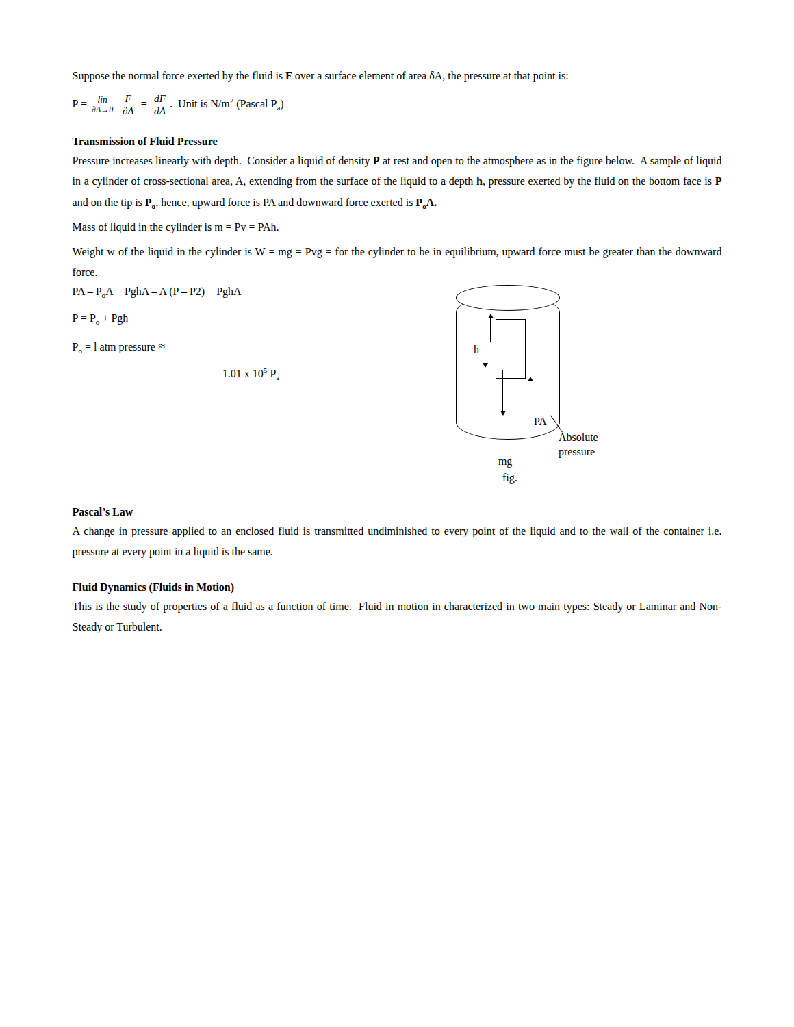Suppose the normal force exerted by the fluid is F over a surface element of area δA, the pressure at that point is:
P = lin∂A→0 F∂A = dF dA. Unit is N/m2 (Pascal Pa)
Transmission of Fluid Pressure
Pressure increases linearly with depth. Consider a liquid of density P at rest and open to the atmosphere as in the figure below. A sample of liquid in a cylinder of cross-sectional area, A, extending from the surface of the liquid to a depth h, pressure exerted by the fluid on the bottom face is P and on the tip is Po, hence, upward force is PA and downward force exerted is PoA.
Mass of liquid in the cylinder is m = Pv = PAh.
Weight w of the liquid in the cylinder is W = mg = Pvg = for the cylinder to be in equilibrium, upward force must be greater than the downward force.
PA – PoA = PghA – A (P – P2) = PghA
P = Po + Pgh
Po = l atm pressure ≈
1.01 x 105 Pa
h
PA
mg
fig.
Absolute
pressure
Pascal’s Law
A change in pressure applied to an enclosed fluid is transmitted undiminished to every point of the liquid and to the wall of the container i.e. pressure at every point in a liquid is the same.
Fluid Dynamics (Fluids in Motion)
This is the study of properties of a fluid as a function of time. Fluid in motion in characterized in two main types: Steady or Laminar and Non-Steady or Turbulent.